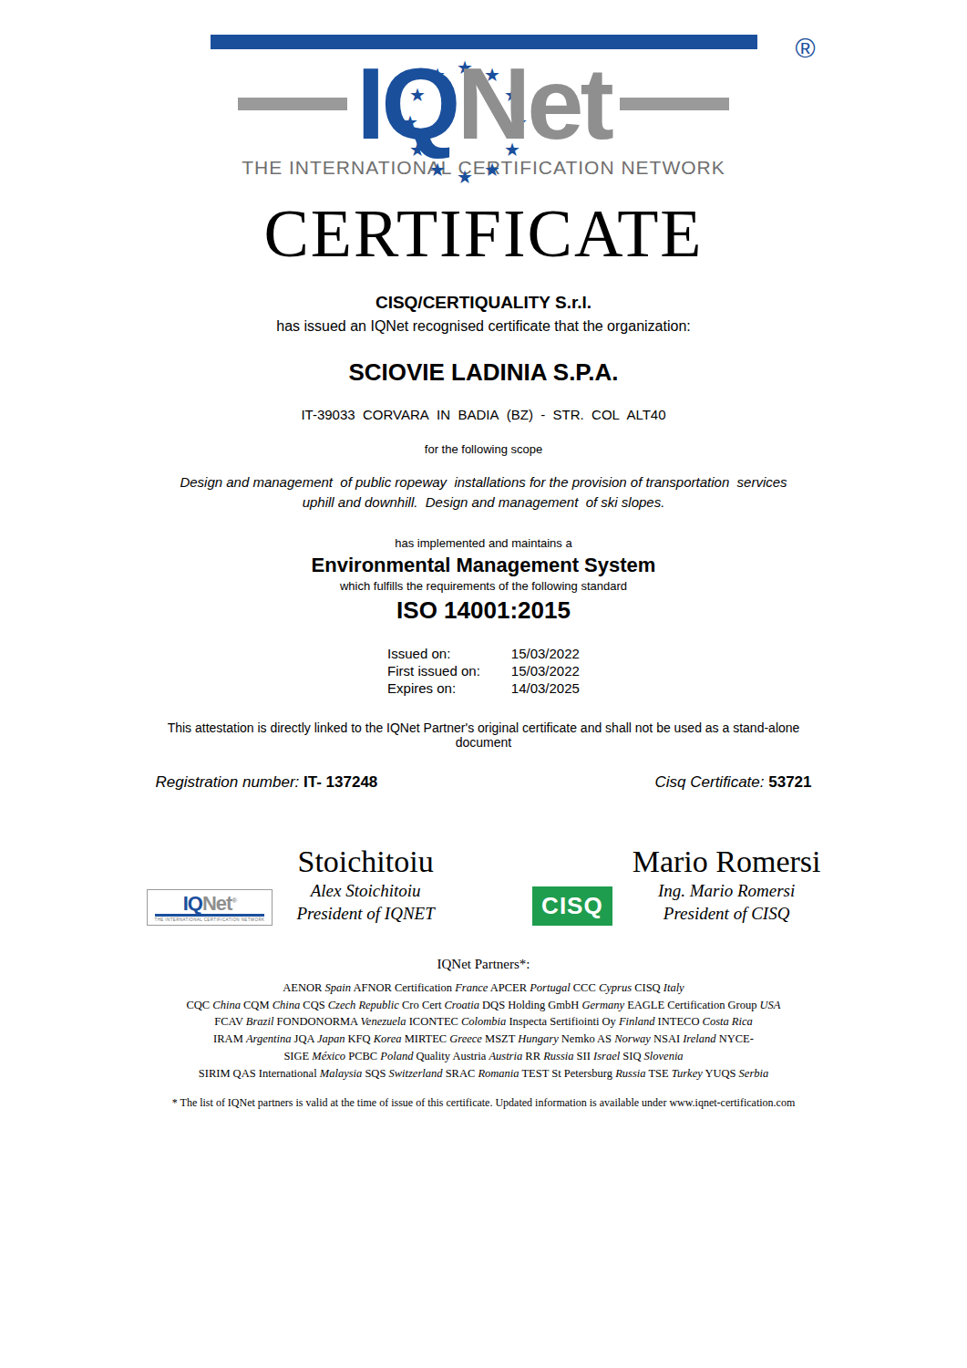®
★ ★ ★ ★ ★ ★ ★ ★ ★ ★ ★ ★
IQNet
THE INTERNATIONAL CERTIFICATION NETWORK
CERTIFICATE
CISQ/CERTIQUALITY S.r.l.
has issued an IQNet recognised certificate that the organization:
SCIOVIE LADINIA S.P.A.
IT-39033 CORVARA IN BADIA (BZ) - STR. COL ALT40
for the following scope
Design and management of public ropeway installations for the provision of transportation services uphill and downhill. Design and management of ski slopes.
has implemented and maintains a
Environmental Management System
which fulfills the requirements of the following standard
ISO 14001:2015
| Issued on: | 15/03/2022 |
| First issued on: | 15/03/2022 |
| Expires on: | 14/03/2025 |
This attestation is directly linked to the IQNet Partner's original certificate and shall not be used as a stand-alone document
Registration number: IT- 137248
Cisq Certificate: 53721
IQNet®
THE INTERNATIONAL CERTIFICATION NETWORK
Stoichitoiu
Alex Stoichitoiu
President of IQNET
CISQ
Mario Romersi
Ing. Mario Romersi
President of CISQ
IQNet Partners*:
AENOR Spain AFNOR Certification France APCER Portugal CCC Cyprus CISQ Italy
CQC China CQM China CQS Czech Republic Cro Cert Croatia DQS Holding GmbH Germany EAGLE Certification Group USA
FCAV Brazil FONDONORMA Venezuela ICONTEC Colombia Inspecta Sertifiointi Oy Finland INTECO Costa Rica
IRAM Argentina JQA Japan KFQ Korea MIRTEC Greece MSZT Hungary Nemko AS Norway NSAI Ireland NYCE-
SIGE México PCBC Poland Quality Austria Austria RR Russia SII Israel SIQ Slovenia
SIRIM QAS International Malaysia SQS Switzerland SRAC Romania TEST St Petersburg Russia TSE Turkey YUQS Serbia
* The list of IQNet partners is valid at the time of issue of this certificate. Updated information is available under www.iqnet-certification.com